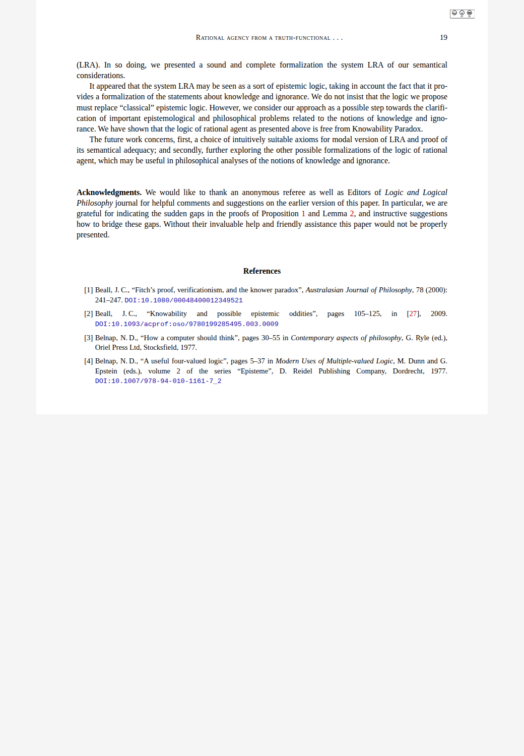cc ● BY ND
Rational agency from a truth-functional . . . 19
(LRA). In so doing, we presented a sound and complete formalization the system LRA of our semantical considerations.
It appeared that the system LRA may be seen as a sort of epistemic logic, taking in account the fact that it provides a formalization of the statements about knowledge and ignorance. We do not insist that the logic we propose must replace “classical” epistemic logic. However, we consider our approach as a possible step towards the clarification of important epistemological and philosophical problems related to the notions of knowledge and ignorance. We have shown that the logic of rational agent as presented above is free from Knowability Paradox.
The future work concerns, first, a choice of intuitively suitable axioms for modal version of LRA and proof of its semantical adequacy; and secondly, further exploring the other possible formalizations of the logic of rational agent, which may be useful in philosophical analyses of the notions of knowledge and ignorance.
Acknowledgments. We would like to thank an anonymous referee as well as Editors of Logic and Logical Philosophy journal for helpful comments and suggestions on the earlier version of this paper. In particular, we are grateful for indicating the sudden gaps in the proofs of Proposition 1 and Lemma 2, and instructive suggestions how to bridge these gaps. Without their invaluable help and friendly assistance this paper would not be properly presented.
References
[1] Beall, J. C., “Fitch’s proof, verificationism, and the knower paradox”, Australasian Journal of Philosophy, 78 (2000): 241–247. DOI:10.1080/00048400012349521
[2] Beall, J. C., “Knowability and possible epistemic oddities”, pages 105–125, in [27], 2009. DOI:10.1093/acprof:oso/9780199285495.003.0009
[3] Belnap, N. D., “How a computer should think”, pages 30–55 in Contemporary aspects of philosophy, G. Ryle (ed.), Oriel Press Ltd, Stocksfield, 1977.
[4] Belnap, N. D., “A useful four-valued logic”, pages 5–37 in Modern Uses of Multiple-valued Logic, M. Dunn and G. Epstein (eds.), volume 2 of the series “Episteme”, D. Reidel Publishing Company, Dordrecht, 1977. DOI:10.1007/978-94-010-1161-7_2